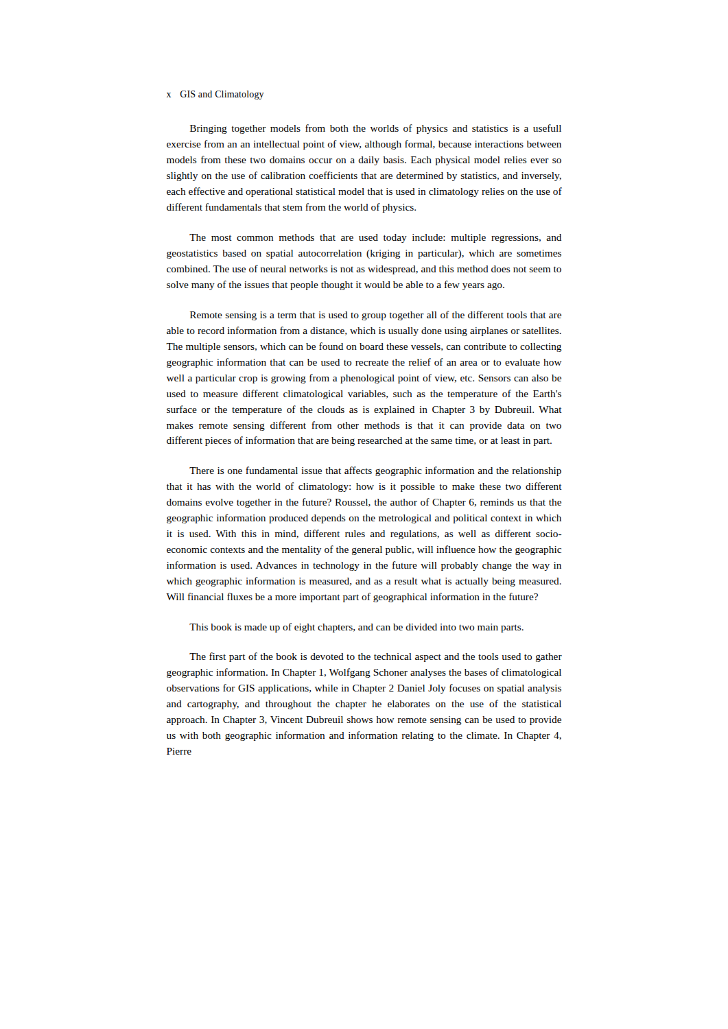x GIS and Climatology
Bringing together models from both the worlds of physics and statistics is a usefull exercise from an an intellectual point of view, although formal, because interactions between models from these two domains occur on a daily basis. Each physical model relies ever so slightly on the use of calibration coefficients that are determined by statistics, and inversely, each effective and operational statistical model that is used in climatology relies on the use of different fundamentals that stem from the world of physics.
The most common methods that are used today include: multiple regressions, and geostatistics based on spatial autocorrelation (kriging in particular), which are sometimes combined. The use of neural networks is not as widespread, and this method does not seem to solve many of the issues that people thought it would be able to a few years ago.
Remote sensing is a term that is used to group together all of the different tools that are able to record information from a distance, which is usually done using airplanes or satellites. The multiple sensors, which can be found on board these vessels, can contribute to collecting geographic information that can be used to recreate the relief of an area or to evaluate how well a particular crop is growing from a phenological point of view, etc. Sensors can also be used to measure different climatological variables, such as the temperature of the Earth's surface or the temperature of the clouds as is explained in Chapter 3 by Dubreuil. What makes remote sensing different from other methods is that it can provide data on two different pieces of information that are being researched at the same time, or at least in part.
There is one fundamental issue that affects geographic information and the relationship that it has with the world of climatology: how is it possible to make these two different domains evolve together in the future? Roussel, the author of Chapter 6, reminds us that the geographic information produced depends on the metrological and political context in which it is used. With this in mind, different rules and regulations, as well as different socio-economic contexts and the mentality of the general public, will influence how the geographic information is used. Advances in technology in the future will probably change the way in which geographic information is measured, and as a result what is actually being measured. Will financial fluxes be a more important part of geographical information in the future?
This book is made up of eight chapters, and can be divided into two main parts.
The first part of the book is devoted to the technical aspect and the tools used to gather geographic information. In Chapter 1, Wolfgang Schoner analyses the bases of climatological observations for GIS applications, while in Chapter 2 Daniel Joly focuses on spatial analysis and cartography, and throughout the chapter he elaborates on the use of the statistical approach. In Chapter 3, Vincent Dubreuil shows how remote sensing can be used to provide us with both geographic information and information relating to the climate. In Chapter 4, Pierre